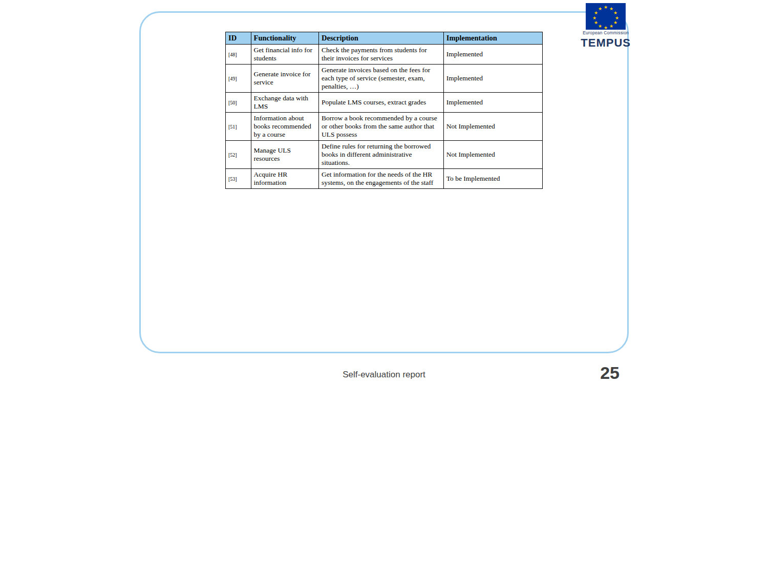★ ★ ★ ★ ★ ★ ★ ★ ★ ★ ★ ★
European Commission
TEMPUS
| ID | Functionality | Description | Implementation |
| --- | --- | --- | --- |
| [48] | Get financial info for students | Check the payments from students for their invoices for services | Implemented |
| [49] | Generate invoice for service | Generate invoices based on the fees for each type of service (semester, exam, penalties, …) | Implemented |
| [50] | Exchange data with LMS | Populate LMS courses, extract grades | Implemented |
| [51] | Information about books recommended by a course | Borrow a book recommended by a course or other books from the same author that ULS possess | Not Implemented |
| [52] | Manage ULS resources | Define rules for returning the borrowed books in different administrative situations. | Not Implemented |
| [53] | Acquire HR information | Get information for the needs of the HR systems, on the engagements of the staff | To be Implemented |
Self-evaluation report
25